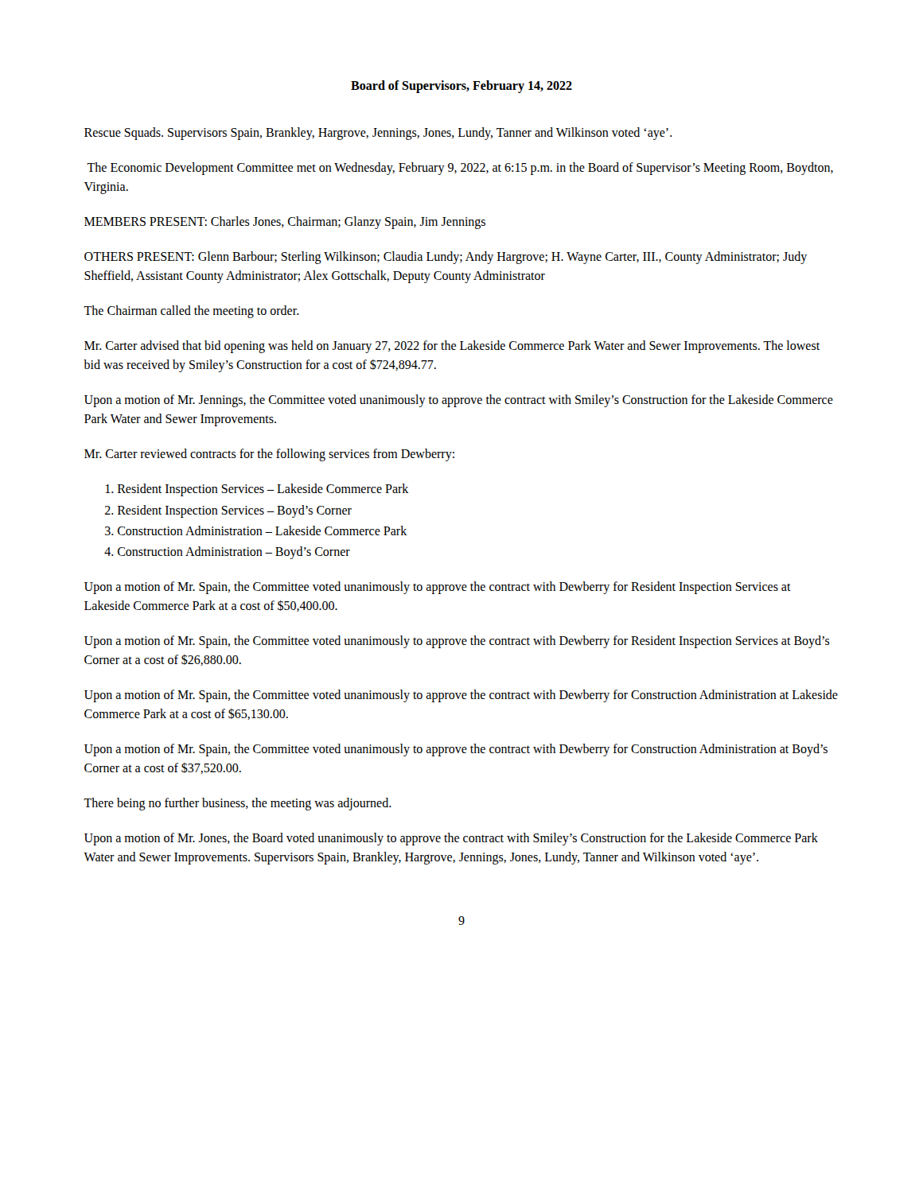Board of Supervisors, February 14, 2022
Rescue Squads. Supervisors Spain, Brankley, Hargrove, Jennings, Jones, Lundy, Tanner and Wilkinson voted ‘aye’.
The Economic Development Committee met on Wednesday, February 9, 2022, at 6:15 p.m. in the Board of Supervisor’s Meeting Room, Boydton, Virginia.
MEMBERS PRESENT: Charles Jones, Chairman; Glanzy Spain, Jim Jennings
OTHERS PRESENT: Glenn Barbour; Sterling Wilkinson; Claudia Lundy; Andy Hargrove; H. Wayne Carter, III., County Administrator; Judy Sheffield, Assistant County Administrator; Alex Gottschalk, Deputy County Administrator
The Chairman called the meeting to order.
Mr. Carter advised that bid opening was held on January 27, 2022 for the Lakeside Commerce Park Water and Sewer Improvements. The lowest bid was received by Smiley’s Construction for a cost of $724,894.77.
Upon a motion of Mr. Jennings, the Committee voted unanimously to approve the contract with Smiley’s Construction for the Lakeside Commerce Park Water and Sewer Improvements.
Mr. Carter reviewed contracts for the following services from Dewberry:
Resident Inspection Services – Lakeside Commerce Park
Resident Inspection Services – Boyd’s Corner
Construction Administration – Lakeside Commerce Park
Construction Administration – Boyd’s Corner
Upon a motion of Mr. Spain, the Committee voted unanimously to approve the contract with Dewberry for Resident Inspection Services at Lakeside Commerce Park at a cost of $50,400.00.
Upon a motion of Mr. Spain, the Committee voted unanimously to approve the contract with Dewberry for Resident Inspection Services at Boyd’s Corner at a cost of $26,880.00.
Upon a motion of Mr. Spain, the Committee voted unanimously to approve the contract with Dewberry for Construction Administration at Lakeside Commerce Park at a cost of $65,130.00.
Upon a motion of Mr. Spain, the Committee voted unanimously to approve the contract with Dewberry for Construction Administration at Boyd’s Corner at a cost of $37,520.00.
There being no further business, the meeting was adjourned.
Upon a motion of Mr. Jones, the Board voted unanimously to approve the contract with Smiley’s Construction for the Lakeside Commerce Park Water and Sewer Improvements. Supervisors Spain, Brankley, Hargrove, Jennings, Jones, Lundy, Tanner and Wilkinson voted ‘aye’.
9